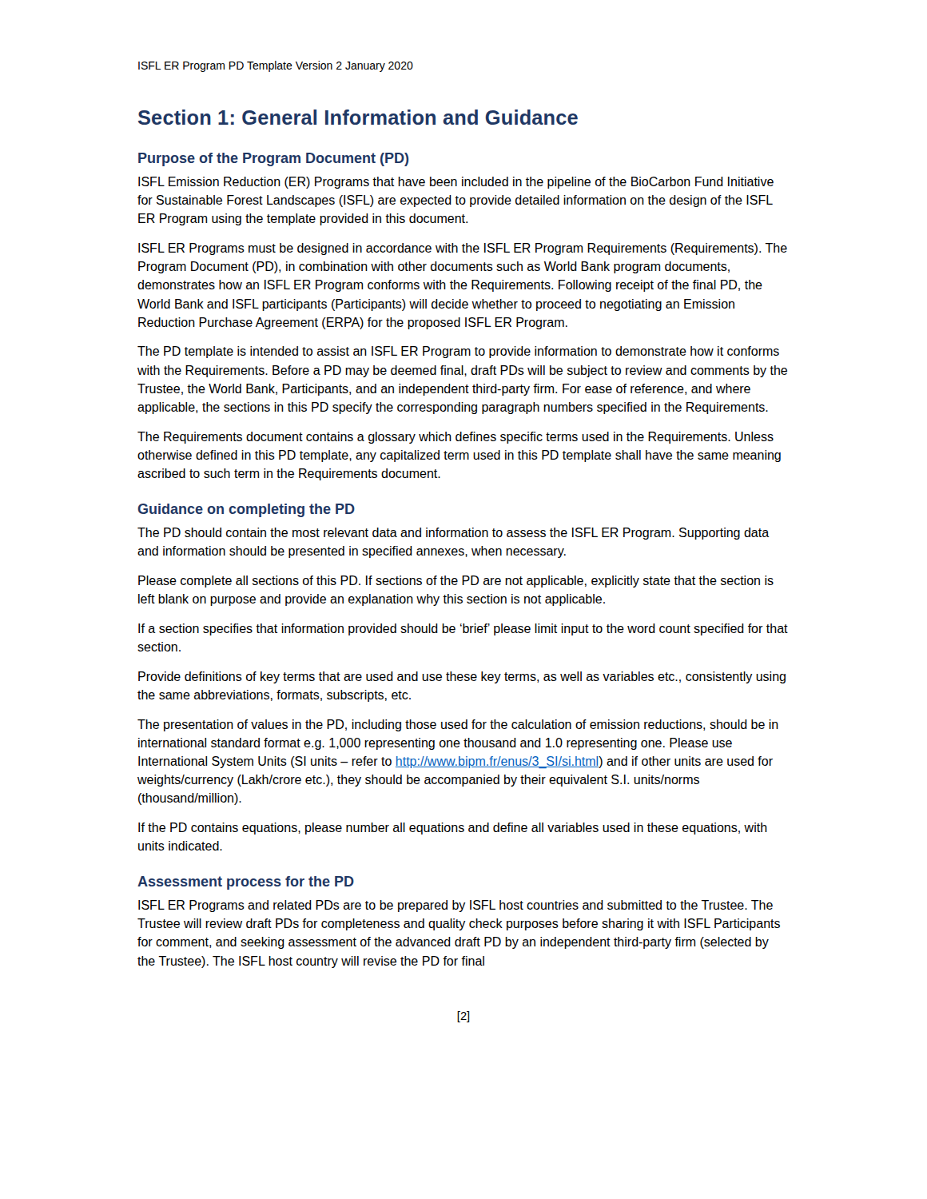ISFL ER Program PD Template Version 2 January 2020
Section 1: General Information and Guidance
Purpose of the Program Document (PD)
ISFL Emission Reduction (ER) Programs that have been included in the pipeline of the BioCarbon Fund Initiative for Sustainable Forest Landscapes (ISFL) are expected to provide detailed information on the design of the ISFL ER Program using the template provided in this document.
ISFL ER Programs must be designed in accordance with the ISFL ER Program Requirements (Requirements). The Program Document (PD), in combination with other documents such as World Bank program documents, demonstrates how an ISFL ER Program conforms with the Requirements. Following receipt of the final PD, the World Bank and ISFL participants (Participants) will decide whether to proceed to negotiating an Emission Reduction Purchase Agreement (ERPA) for the proposed ISFL ER Program.
The PD template is intended to assist an ISFL ER Program to provide information to demonstrate how it conforms with the Requirements. Before a PD may be deemed final, draft PDs will be subject to review and comments by the Trustee, the World Bank, Participants, and an independent third-party firm. For ease of reference, and where applicable, the sections in this PD specify the corresponding paragraph numbers specified in the Requirements.
The Requirements document contains a glossary which defines specific terms used in the Requirements. Unless otherwise defined in this PD template, any capitalized term used in this PD template shall have the same meaning ascribed to such term in the Requirements document.
Guidance on completing the PD
The PD should contain the most relevant data and information to assess the ISFL ER Program. Supporting data and information should be presented in specified annexes, when necessary.
Please complete all sections of this PD. If sections of the PD are not applicable, explicitly state that the section is left blank on purpose and provide an explanation why this section is not applicable.
If a section specifies that information provided should be ‘brief’ please limit input to the word count specified for that section.
Provide definitions of key terms that are used and use these key terms, as well as variables etc., consistently using the same abbreviations, formats, subscripts, etc.
The presentation of values in the PD, including those used for the calculation of emission reductions, should be in international standard format e.g. 1,000 representing one thousand and 1.0 representing one. Please use International System Units (SI units – refer to http://www.bipm.fr/enus/3_SI/si.html) and if other units are used for weights/currency (Lakh/crore etc.), they should be accompanied by their equivalent S.I. units/norms (thousand/million).
If the PD contains equations, please number all equations and define all variables used in these equations, with units indicated.
Assessment process for the PD
ISFL ER Programs and related PDs are to be prepared by ISFL host countries and submitted to the Trustee. The Trustee will review draft PDs for completeness and quality check purposes before sharing it with ISFL Participants for comment, and seeking assessment of the advanced draft PD by an independent third-party firm (selected by the Trustee). The ISFL host country will revise the PD for final
[2]